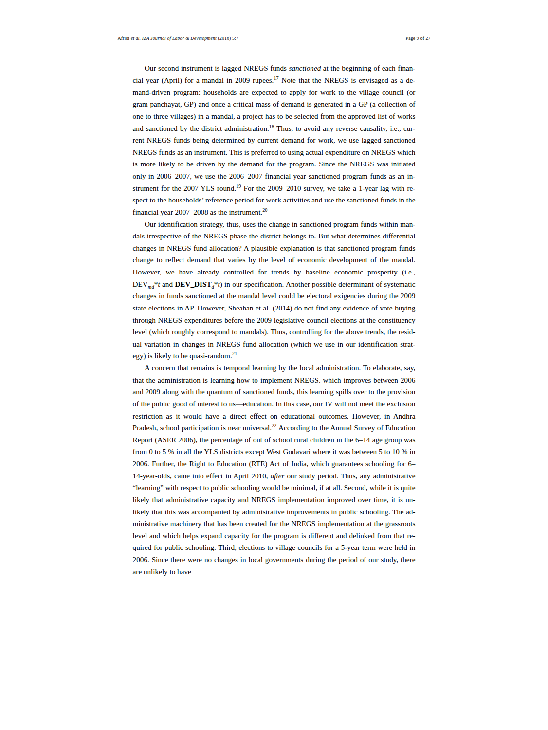Afridi et al. IZA Journal of Labor & Development (2016) 5:7
Page 9 of 27
Our second instrument is lagged NREGS funds sanctioned at the beginning of each financial year (April) for a mandal in 2009 rupees.17 Note that the NREGS is envisaged as a demand-driven program: households are expected to apply for work to the village council (or gram panchayat, GP) and once a critical mass of demand is generated in a GP (a collection of one to three villages) in a mandal, a project has to be selected from the approved list of works and sanctioned by the district administration.18 Thus, to avoid any reverse causality, i.e., current NREGS funds being determined by current demand for work, we use lagged sanctioned NREGS funds as an instrument. This is preferred to using actual expenditure on NREGS which is more likely to be driven by the demand for the program. Since the NREGS was initiated only in 2006–2007, we use the 2006–2007 financial year sanctioned program funds as an instrument for the 2007 YLS round.19 For the 2009–2010 survey, we take a 1-year lag with respect to the households’ reference period for work activities and use the sanctioned funds in the financial year 2007–2008 as the instrument.20
Our identification strategy, thus, uses the change in sanctioned program funds within mandals irrespective of the NREGS phase the district belongs to. But what determines differential changes in NREGS fund allocation? A plausible explanation is that sanctioned program funds change to reflect demand that varies by the level of economic development of the mandal. However, we have already controlled for trends by baseline economic prosperity (i.e., DEVmd*t and DEV_DIST d*t) in our specification. Another possible determinant of systematic changes in funds sanctioned at the mandal level could be electoral exigencies during the 2009 state elections in AP. However, Sheahan et al. (2014) do not find any evidence of vote buying through NREGS expenditures before the 2009 legislative council elections at the constituency level (which roughly correspond to mandals). Thus, controlling for the above trends, the residual variation in changes in NREGS fund allocation (which we use in our identification strategy) is likely to be quasi-random.21
A concern that remains is temporal learning by the local administration. To elaborate, say, that the administration is learning how to implement NREGS, which improves between 2006 and 2009 along with the quantum of sanctioned funds, this learning spills over to the provision of the public good of interest to us—education. In this case, our IV will not meet the exclusion restriction as it would have a direct effect on educational outcomes. However, in Andhra Pradesh, school participation is near universal.22 According to the Annual Survey of Education Report (ASER 2006), the percentage of out of school rural children in the 6–14 age group was from 0 to 5 % in all the YLS districts except West Godavari where it was between 5 to 10 % in 2006. Further, the Right to Education (RTE) Act of India, which guarantees schooling for 6–14-year-olds, came into effect in April 2010, after our study period. Thus, any administrative “learning” with respect to public schooling would be minimal, if at all. Second, while it is quite likely that administrative capacity and NREGS implementation improved over time, it is unlikely that this was accompanied by administrative improvements in public schooling. The administrative machinery that has been created for the NREGS implementation at the grassroots level and which helps expand capacity for the program is different and delinked from that required for public schooling. Third, elections to village councils for a 5-year term were held in 2006. Since there were no changes in local governments during the period of our study, there are unlikely to have